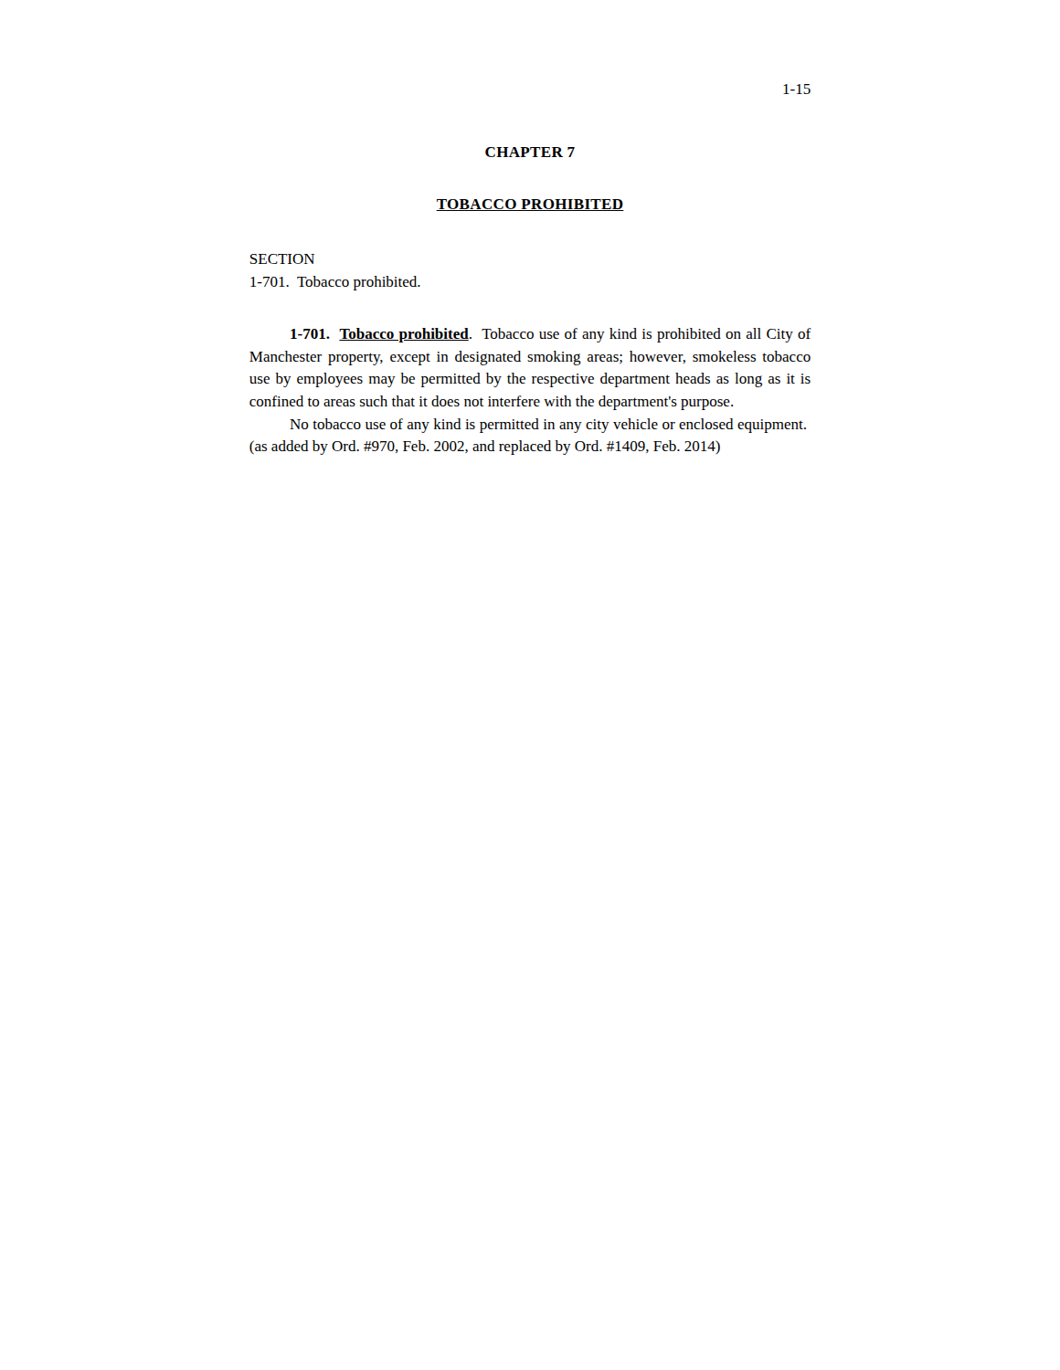1-15
CHAPTER 7
TOBACCO PROHIBITED
SECTION
1-701. Tobacco prohibited.
1-701. Tobacco prohibited. Tobacco use of any kind is prohibited on all City of Manchester property, except in designated smoking areas; however, smokeless tobacco use by employees may be permitted by the respective department heads as long as it is confined to areas such that it does not interfere with the department's purpose.
No tobacco use of any kind is permitted in any city vehicle or enclosed equipment. (as added by Ord. #970, Feb. 2002, and replaced by Ord. #1409, Feb. 2014)